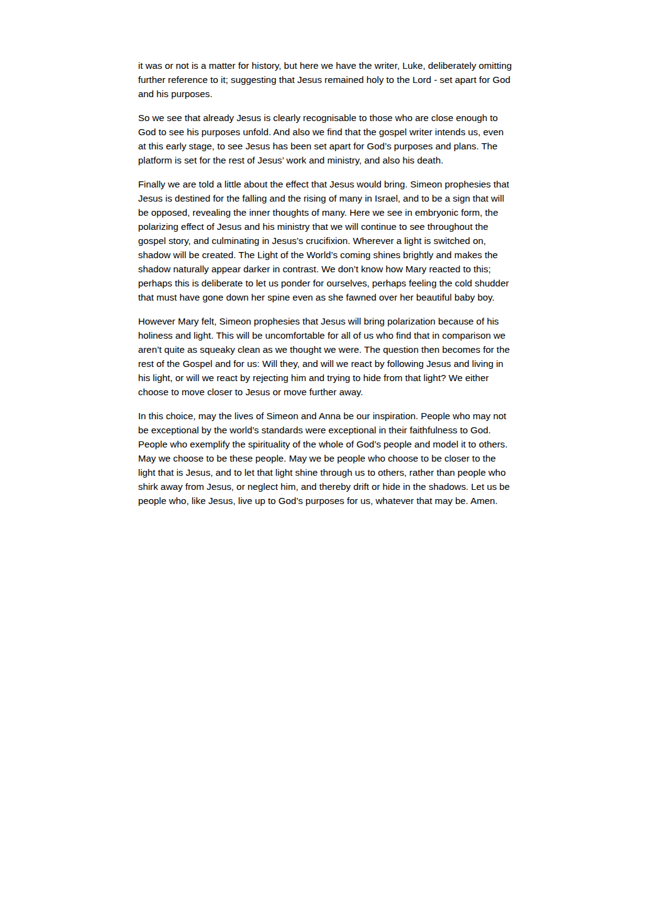it was or not is a matter for history, but here we have the writer, Luke, deliberately omitting further reference to it; suggesting that Jesus remained holy to the Lord - set apart for God and his purposes.
So we see that already Jesus is clearly recognisable to those who are close enough to God to see his purposes unfold. And also we find that the gospel writer intends us, even at this early stage, to see Jesus has been set apart for God’s purposes and plans. The platform is set for the rest of Jesus’ work and ministry, and also his death.
Finally we are told a little about the effect that Jesus would bring. Simeon prophesies that Jesus is destined for the falling and the rising of many in Israel, and to be a sign that will be opposed, revealing the inner thoughts of many. Here we see in embryonic form, the polarizing effect of Jesus and his ministry that we will continue to see throughout the gospel story, and culminating in Jesus’s crucifixion. Wherever a light is switched on, shadow will be created. The Light of the World’s coming shines brightly and makes the shadow naturally appear darker in contrast. We don’t know how Mary reacted to this; perhaps this is deliberate to let us ponder for ourselves, perhaps feeling the cold shudder that must have gone down her spine even as she fawned over her beautiful baby boy.
However Mary felt, Simeon prophesies that Jesus will bring polarization because of his holiness and light. This will be uncomfortable for all of us who find that in comparison we aren’t quite as squeaky clean as we thought we were. The question then becomes for the rest of the Gospel and for us: Will they, and will we react by following Jesus and living in his light, or will we react by rejecting him and trying to hide from that light? We either choose to move closer to Jesus or move further away.
In this choice, may the lives of Simeon and Anna be our inspiration. People who may not be exceptional by the world’s standards were exceptional in their faithfulness to God. People who exemplify the spirituality of the whole of God’s people and model it to others. May we choose to be these people. May we be people who choose to be closer to the light that is Jesus, and to let that light shine through us to others, rather than people who shirk away from Jesus, or neglect him, and thereby drift or hide in the shadows. Let us be people who, like Jesus, live up to God’s purposes for us, whatever that may be. Amen.